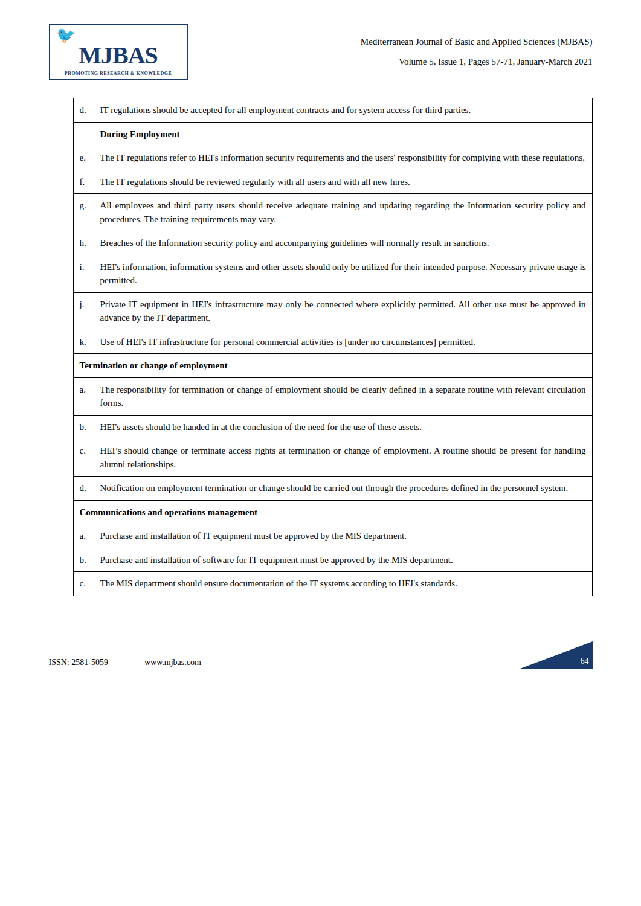🐦
MJBAS
PROMOTING RESEARCH & KNOWLEDGE
Mediterranean Journal of Basic and Applied Sciences (MJBAS)
Volume 5, Issue 1, Pages 57-71, January-March 2021
| d. IT regulations should be accepted for all employment contracts and for system access for third parties. |
| During Employment |
| e. The IT regulations refer to HEI's information security requirements and the users' responsibility for complying with these regulations. |
| f. The IT regulations should be reviewed regularly with all users and with all new hires. |
| g. All employees and third party users should receive adequate training and updating regarding the Information security policy and procedures. The training requirements may vary. |
| h. Breaches of the Information security policy and accompanying guidelines will normally result in sanctions. |
| i. HEI's information, information systems and other assets should only be utilized for their intended purpose. Necessary private usage is permitted. |
| j. Private IT equipment in HEI's infrastructure may only be connected where explicitly permitted. All other use must be approved in advance by the IT department. |
| k. Use of HEI's IT infrastructure for personal commercial activities is [under no circumstances] permitted. |
| Termination or change of employment |
| a. The responsibility for termination or change of employment should be clearly defined in a separate routine with relevant circulation forms. |
| b. HEI's assets should be handed in at the conclusion of the need for the use of these assets. |
| c. HEI’s should change or terminate access rights at termination or change of employment. A routine should be present for handling alumni relationships. |
| d. Notification on employment termination or change should be carried out through the procedures defined in the personnel system. |
| Communications and operations management |
| a. Purchase and installation of IT equipment must be approved by the MIS department. |
| b. Purchase and installation of software for IT equipment must be approved by the MIS department. |
| c. The MIS department should ensure documentation of the IT systems according to HEI's standards. |
ISSN: 2581-5059 www.mjbas.com
64